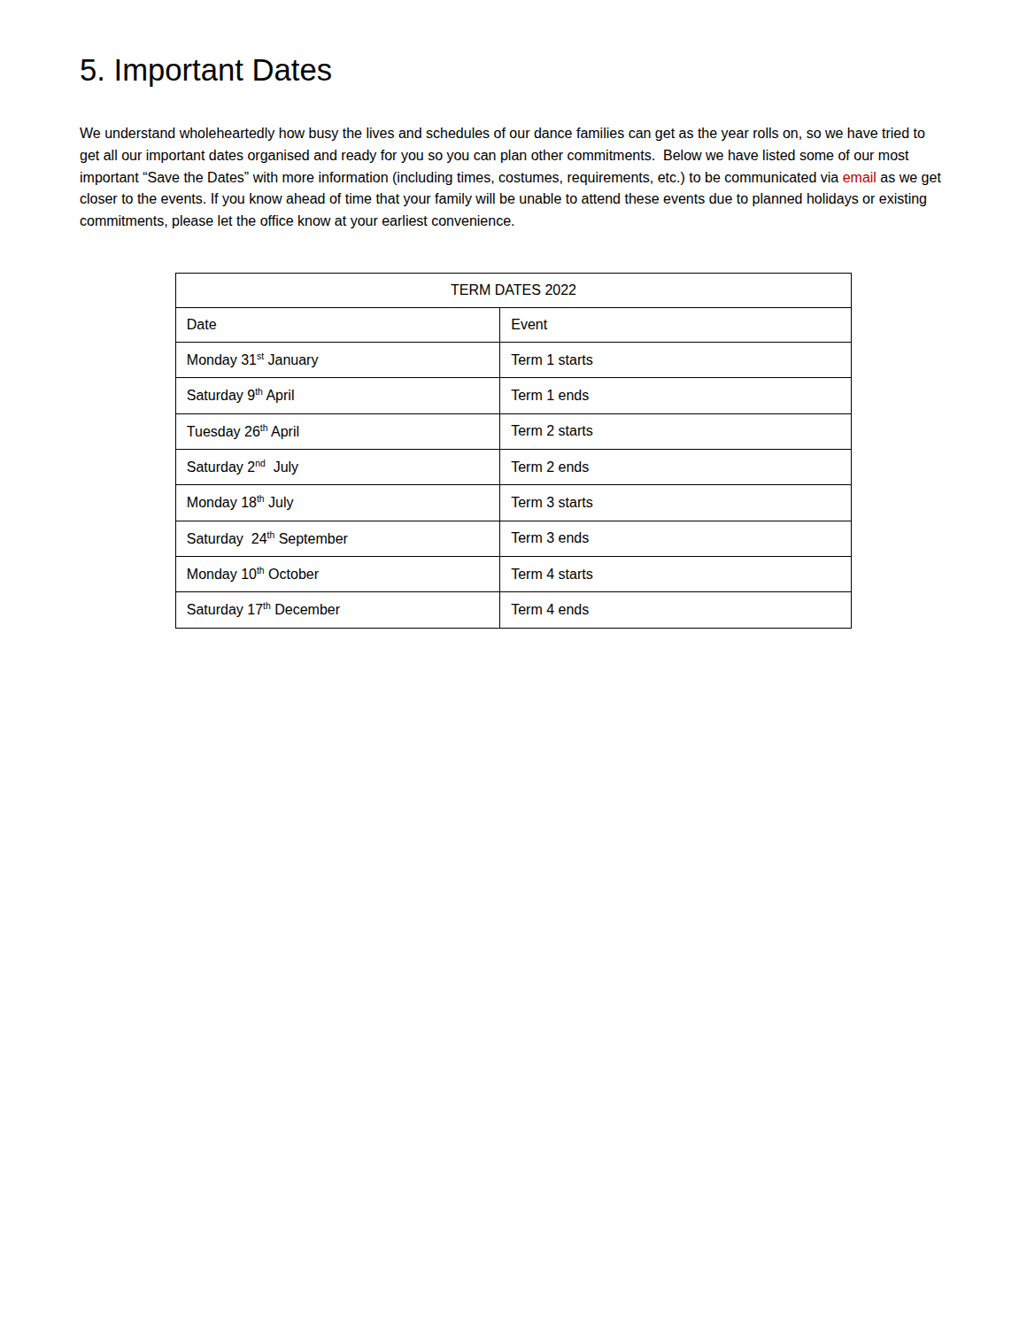5. Important Dates
We understand wholeheartedly how busy the lives and schedules of our dance families can get as the year rolls on, so we have tried to get all our important dates organised and ready for you so you can plan other commitments. Below we have listed some of our most important “Save the Dates” with more information (including times, costumes, requirements, etc.) to be communicated via email as we get closer to the events. If you know ahead of time that your family will be unable to attend these events due to planned holidays or existing commitments, please let the office know at your earliest convenience.
TERM DATES 2022
| Date | Event |
| --- | --- |
| Monday 31 st January | Term 1 starts |
| Saturday 9 th April | Term 1 ends |
| Tuesday 26 th April | Term 2 starts |
| Saturday 2 nd July | Term 2 ends |
| Monday 18 th July | Term 3 starts |
| Saturday 24 th September | Term 3 ends |
| Monday 10 th October | Term 4 starts |
| Saturday 17 th December | Term 4 ends |